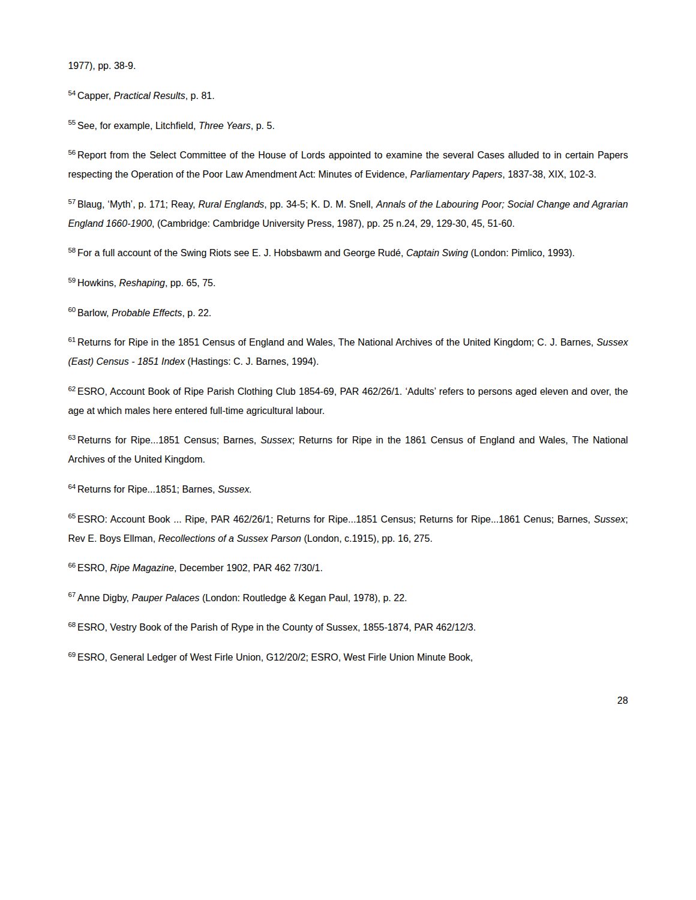1977), pp. 38-9.
54Capper, Practical Results, p. 81.
55See, for example, Litchfield, Three Years, p. 5.
56Report from the Select Committee of the House of Lords appointed to examine the several Cases alluded to in certain Papers respecting the Operation of the Poor Law Amendment Act: Minutes of Evidence, Parliamentary Papers, 1837-38, XIX, 102-3.
57Blaug, ‘Myth’, p. 171; Reay, Rural Englands, pp. 34-5; K. D. M. Snell, Annals of the Labouring Poor; Social Change and Agrarian England 1660-1900, (Cambridge: Cambridge University Press, 1987), pp. 25 n.24, 29, 129-30, 45, 51-60.
58For a full account of the Swing Riots see E. J. Hobsbawm and George Rudé, Captain Swing (London: Pimlico, 1993).
59Howkins, Reshaping, pp. 65, 75.
60Barlow, Probable Effects, p. 22.
61Returns for Ripe in the 1851 Census of England and Wales, The National Archives of the United Kingdom; C. J. Barnes, Sussex (East) Census - 1851 Index (Hastings: C. J. Barnes, 1994).
62ESRO, Account Book of Ripe Parish Clothing Club 1854-69, PAR 462/26/1. ‘Adults’ refers to persons aged eleven and over, the age at which males here entered full-time agricultural labour.
63Returns for Ripe...1851 Census; Barnes, Sussex; Returns for Ripe in the 1861 Census of England and Wales, The National Archives of the United Kingdom.
64Returns for Ripe...1851; Barnes, Sussex.
65ESRO: Account Book ... Ripe, PAR 462/26/1; Returns for Ripe...1851 Census; Returns for Ripe...1861 Cenus; Barnes, Sussex; Rev E. Boys Ellman, Recollections of a Sussex Parson (London, c.1915), pp. 16, 275.
66ESRO, Ripe Magazine, December 1902, PAR 462 7/30/1.
67Anne Digby, Pauper Palaces (London: Routledge & Kegan Paul, 1978), p. 22.
68ESRO, Vestry Book of the Parish of Rype in the County of Sussex, 1855-1874, PAR 462/12/3.
69ESRO, General Ledger of West Firle Union, G12/20/2; ESRO, West Firle Union Minute Book,
28